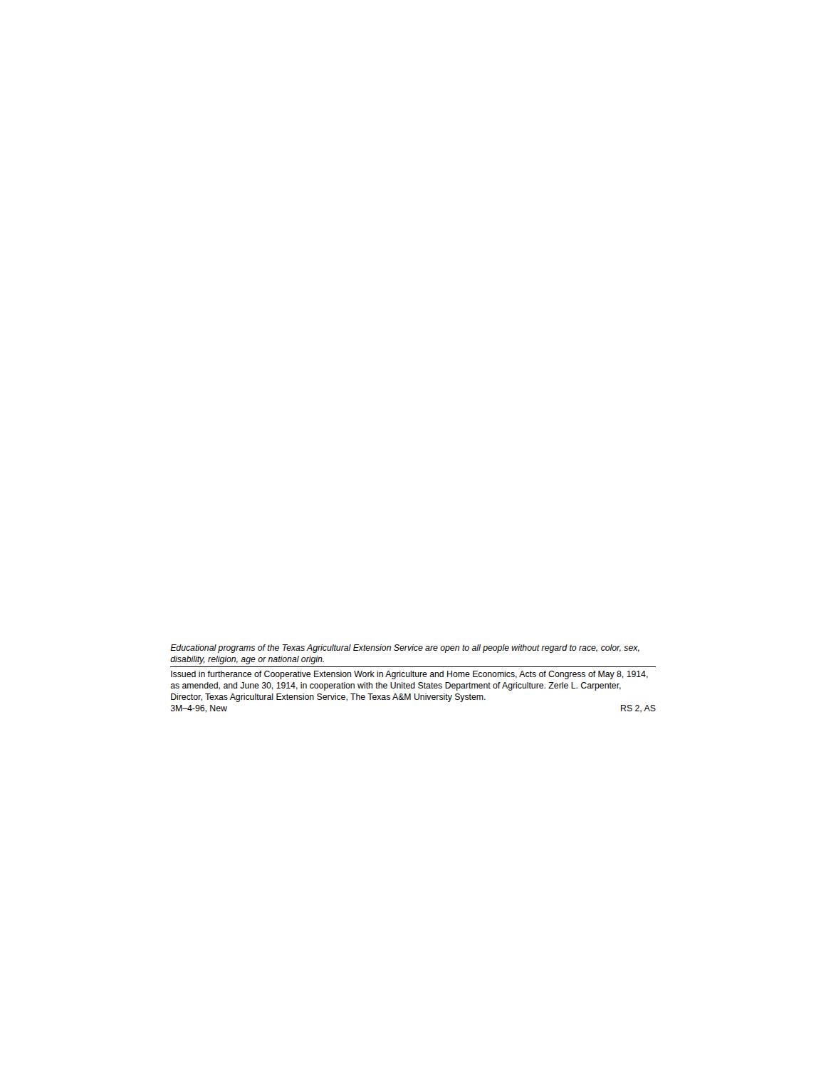Educational programs of the Texas Agricultural Extension Service are open to all people without regard to race, color, sex, disability, religion, age or national origin.
Issued in furtherance of Cooperative Extension Work in Agriculture and Home Economics, Acts of Congress of May 8, 1914, as amended, and June 30, 1914, in cooperation with the United States Department of Agriculture. Zerle L. Carpenter, Director, Texas Agricultural Extension Service, The Texas A&M University System.
3M–4-96, New RS 2, AS